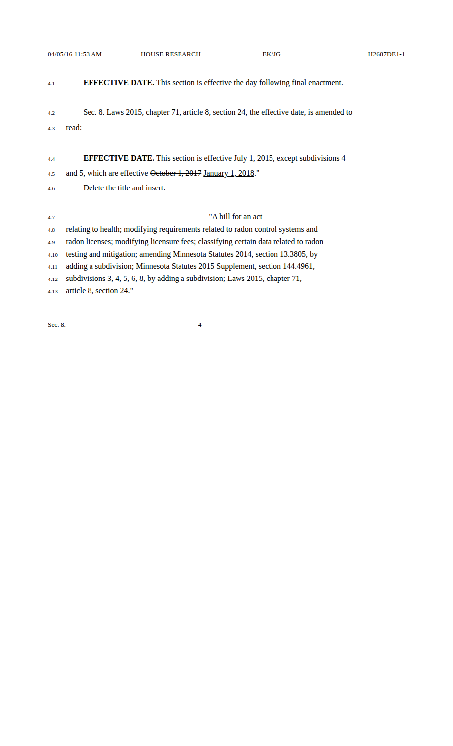04/05/16 11:53 AM
HOUSE RESEARCH
EK/JG
H2687DE1-1
4.1
EFFECTIVE DATE. This section is effective the day following final enactment.
4.2
Sec. 8. Laws 2015, chapter 71, article 8, section 24, the effective date, is amended to
4.3
read:
4.4
EFFECTIVE DATE. This section is effective July 1, 2015, except subdivisions 4
4.5
and 5, which are effective October 1, 2017 January 1, 2018."
4.6
Delete the title and insert:
4.7
"A bill for an act
4.8
relating to health; modifying requirements related to radon control systems and
4.9
radon licenses; modifying licensure fees; classifying certain data related to radon
4.10
testing and mitigation; amending Minnesota Statutes 2014, section 13.3805, by
4.11
adding a subdivision; Minnesota Statutes 2015 Supplement, section 144.4961,
4.12
subdivisions 3, 4, 5, 6, 8, by adding a subdivision; Laws 2015, chapter 71,
4.13
article 8, section 24."
Sec. 8.
4